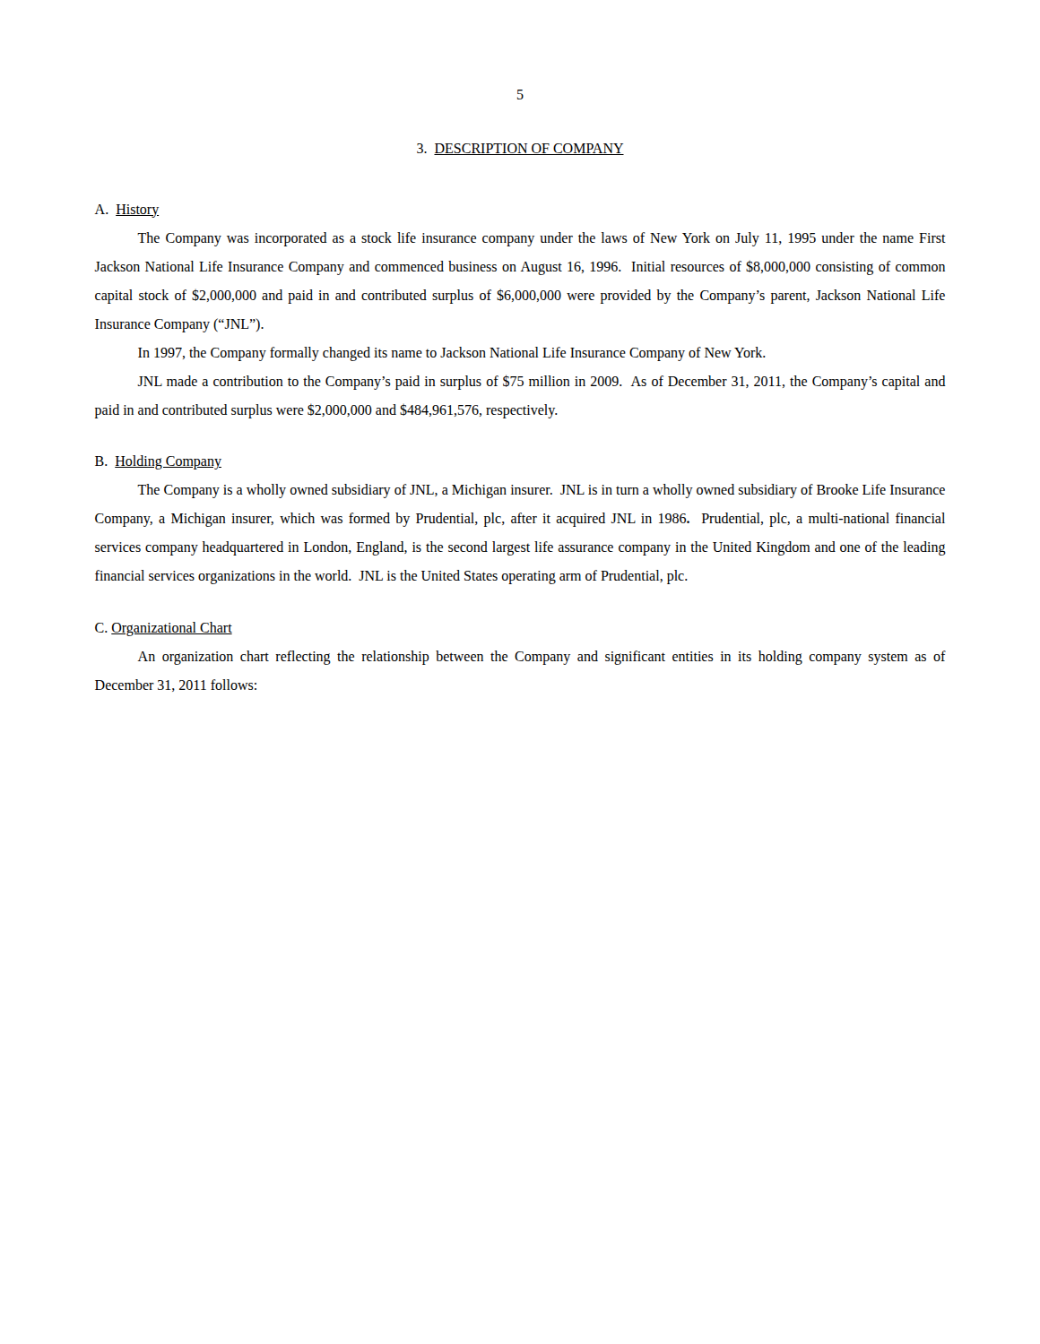5
3. DESCRIPTION OF COMPANY
A. History
The Company was incorporated as a stock life insurance company under the laws of New York on July 11, 1995 under the name First Jackson National Life Insurance Company and commenced business on August 16, 1996. Initial resources of $8,000,000 consisting of common capital stock of $2,000,000 and paid in and contributed surplus of $6,000,000 were provided by the Company’s parent, Jackson National Life Insurance Company (“JNL”).
In 1997, the Company formally changed its name to Jackson National Life Insurance Company of New York.
JNL made a contribution to the Company’s paid in surplus of $75 million in 2009. As of December 31, 2011, the Company’s capital and paid in and contributed surplus were $2,000,000 and $484,961,576, respectively.
B. Holding Company
The Company is a wholly owned subsidiary of JNL, a Michigan insurer. JNL is in turn a wholly owned subsidiary of Brooke Life Insurance Company, a Michigan insurer, which was formed by Prudential, plc, after it acquired JNL in 1986. Prudential, plc, a multi-national financial services company headquartered in London, England, is the second largest life assurance company in the United Kingdom and one of the leading financial services organizations in the world. JNL is the United States operating arm of Prudential, plc.
C. Organizational Chart
An organization chart reflecting the relationship between the Company and significant entities in its holding company system as of December 31, 2011 follows: